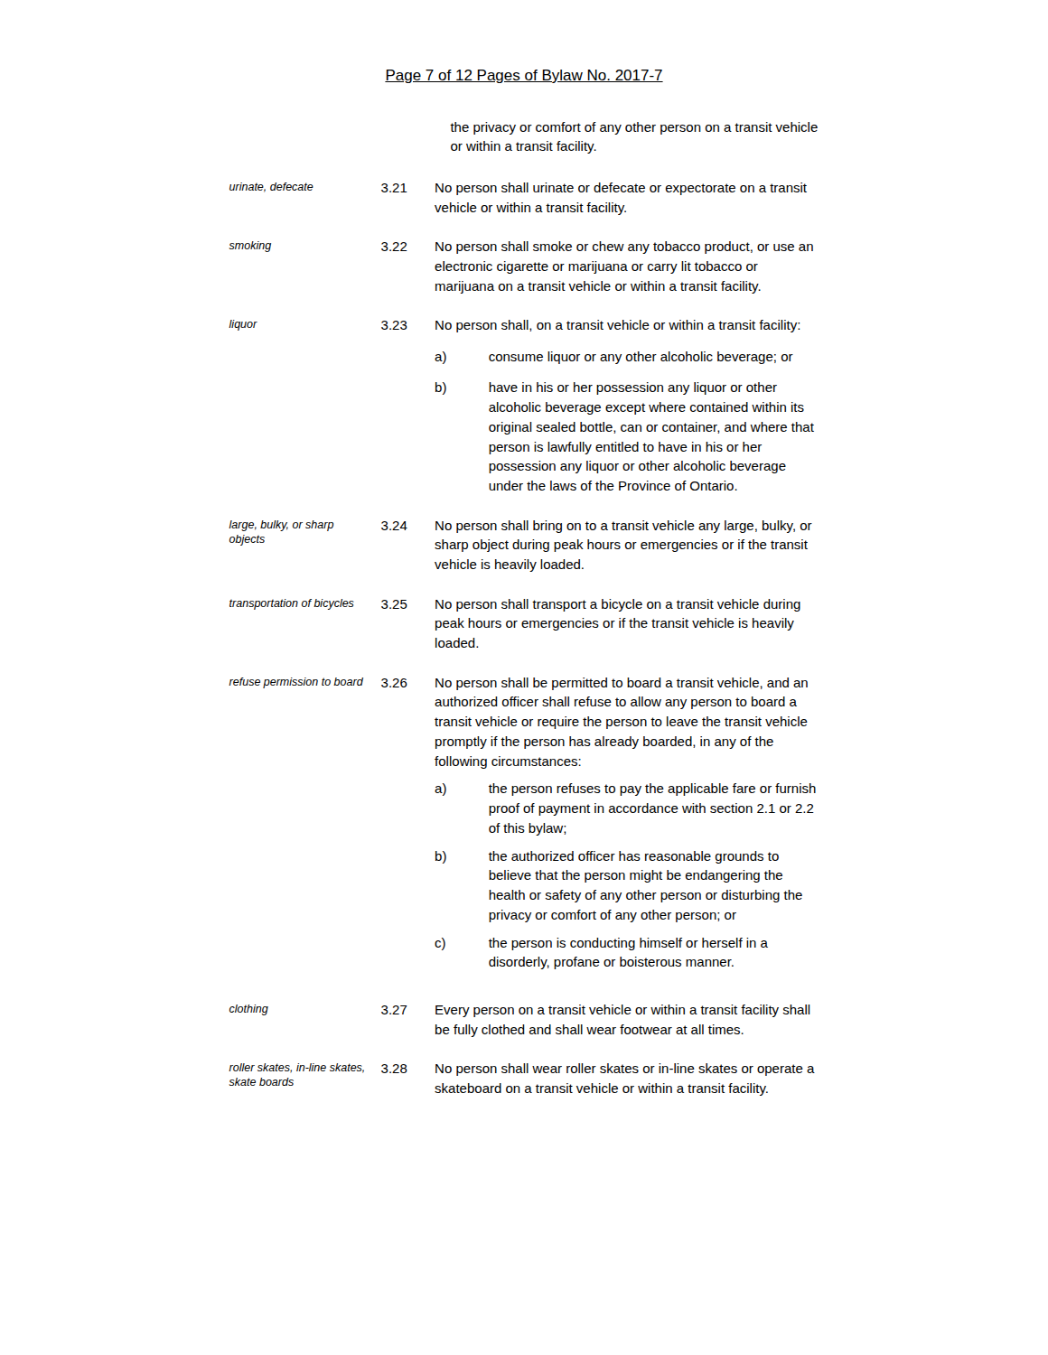Page 7 of 12 Pages of Bylaw No. 2017-7
the privacy or comfort of any other person on a transit vehicle or within a transit facility.
urinate, defecate
3.21
No person shall urinate or defecate or expectorate on a transit vehicle or within a transit facility.
smoking
3.22
No person shall smoke or chew any tobacco product, or use an electronic cigarette or marijuana or carry lit tobacco or marijuana on a transit vehicle or within a transit facility.
liquor
3.23
No person shall, on a transit vehicle or within a transit facility:
a) consume liquor or any other alcoholic beverage; or
b) have in his or her possession any liquor or other alcoholic beverage except where contained within its original sealed bottle, can or container, and where that person is lawfully entitled to have in his or her possession any liquor or other alcoholic beverage under the laws of the Province of Ontario.
large, bulky, or sharp objects
3.24
No person shall bring on to a transit vehicle any large, bulky, or sharp object during peak hours or emergencies or if the transit vehicle is heavily loaded.
transportation of bicycles
3.25
No person shall transport a bicycle on a transit vehicle during peak hours or emergencies or if the transit vehicle is heavily loaded.
refuse permission to board
3.26
No person shall be permitted to board a transit vehicle, and an authorized officer shall refuse to allow any person to board a transit vehicle or require the person to leave the transit vehicle promptly if the person has already boarded, in any of the following circumstances:
a) the person refuses to pay the applicable fare or furnish proof of payment in accordance with section 2.1 or 2.2 of this bylaw;
b) the authorized officer has reasonable grounds to believe that the person might be endangering the health or safety of any other person or disturbing the privacy or comfort of any other person; or
c) the person is conducting himself or herself in a disorderly, profane or boisterous manner.
clothing
3.27
Every person on a transit vehicle or within a transit facility shall be fully clothed and shall wear footwear at all times.
roller skates, in-line skates, skate boards
3.28
No person shall wear roller skates or in-line skates or operate a skateboard on a transit vehicle or within a transit facility.